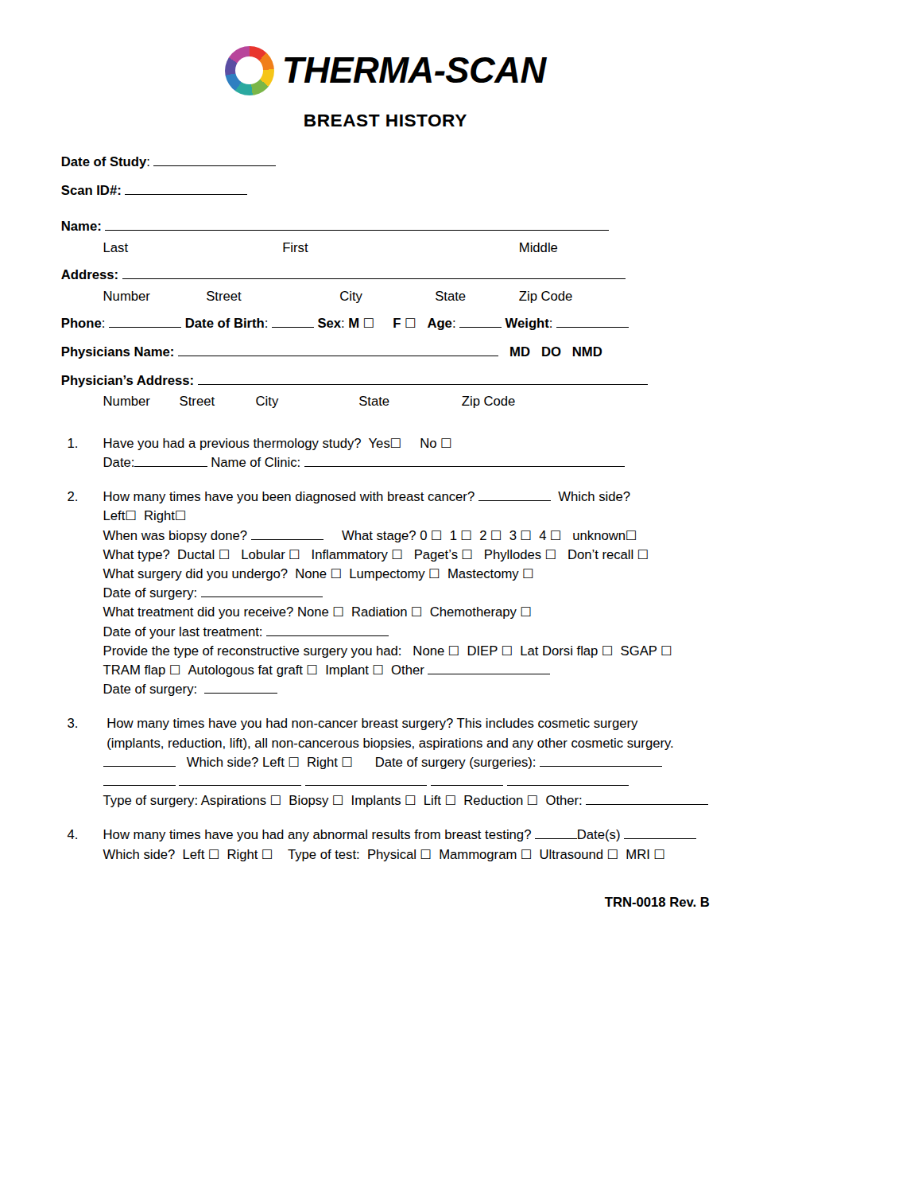THERMA-SCAN
BREAST HISTORY
Date of Study:
Scan ID#:
Name:
Last First Middle
Address:
Number Street City State Zip Code
Phone: Date of Birth: Sex: M ☐ F ☐ Age: Weight:
Physicians Name: MD DO NMD
Physician’s Address:
Number Street City State Zip Code
Have you had a previous thermology study? Yes☐ No ☐ Date: Name of Clinic:
How many times have you been diagnosed with breast cancer? Which side? Left☐ Right☐ When was biopsy done? What stage? 0 ☐ 1 ☐ 2 ☐ 3 ☐ 4 ☐ unknown☐ What type? Ductal ☐ Lobular ☐ Inflammatory ☐ Paget’s ☐ Phyllodes ☐ Don’t recall ☐ What surgery did you undergo? None ☐ Lumpectomy ☐ Mastectomy ☐ Date of surgery: What treatment did you receive? None ☐ Radiation ☐ Chemotherapy ☐ Date of your last treatment: Provide the type of reconstructive surgery you had: None ☐ DIEP ☐ Lat Dorsi flap ☐ SGAP ☐ TRAM flap ☐ Autologous fat graft ☐ Implant ☐ Other Date of surgery:
How many times have you had non-cancer breast surgery? This includes cosmetic surgery (implants, reduction, lift), all non-cancerous biopsies, aspirations and any other cosmetic surgery. Which side? Left ☐ Right ☐ Date of surgery (surgeries): Type of surgery: Aspirations ☐ Biopsy ☐ Implants ☐ Lift ☐ Reduction ☐ Other:
How many times have you had any abnormal results from breast testing? Date(s) Which side? Left ☐ Right ☐ Type of test: Physical ☐ Mammogram ☐ Ultrasound ☐ MRI ☐
TRN-0018 Rev. B